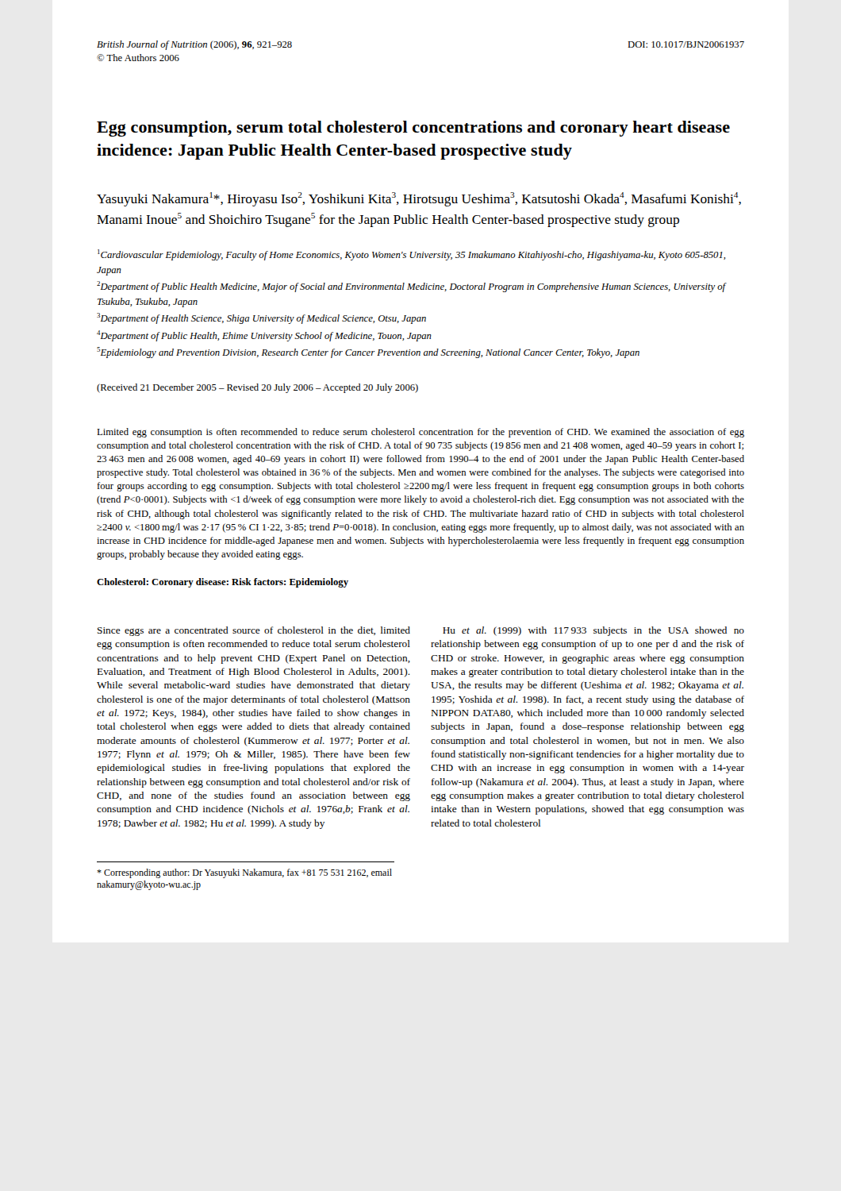British Journal of Nutrition (2006), 96, 921–928
© The Authors 2006
DOI: 10.1017/BJN20061937
Egg consumption, serum total cholesterol concentrations and coronary heart disease incidence: Japan Public Health Center-based prospective study
Yasuyuki Nakamura1*, Hiroyasu Iso2, Yoshikuni Kita3, Hirotsugu Ueshima3, Katsutoshi Okada4, Masafumi Konishi4, Manami Inoue5 and Shoichiro Tsugane5 for the Japan Public Health Center-based prospective study group
1Cardiovascular Epidemiology, Faculty of Home Economics, Kyoto Women's University, 35 Imakumano Kitahiyoshi-cho, Higashiyama-ku, Kyoto 605-8501, Japan
2Department of Public Health Medicine, Major of Social and Environmental Medicine, Doctoral Program in Comprehensive Human Sciences, University of Tsukuba, Tsukuba, Japan
3Department of Health Science, Shiga University of Medical Science, Otsu, Japan
4Department of Public Health, Ehime University School of Medicine, Touon, Japan
5Epidemiology and Prevention Division, Research Center for Cancer Prevention and Screening, National Cancer Center, Tokyo, Japan
(Received 21 December 2005 – Revised 20 July 2006 – Accepted 20 July 2006)
Limited egg consumption is often recommended to reduce serum cholesterol concentration for the prevention of CHD. We examined the association of egg consumption and total cholesterol concentration with the risk of CHD. A total of 90 735 subjects (19 856 men and 21 408 women, aged 40–59 years in cohort I; 23 463 men and 26 008 women, aged 40–69 years in cohort II) were followed from 1990–4 to the end of 2001 under the Japan Public Health Center-based prospective study. Total cholesterol was obtained in 36 % of the subjects. Men and women were combined for the analyses. The subjects were categorised into four groups according to egg consumption. Subjects with total cholesterol ≥2200 mg/l were less frequent in frequent egg consumption groups in both cohorts (trend P<0·0001). Subjects with <1 d/week of egg consumption were more likely to avoid a cholesterol-rich diet. Egg consumption was not associated with the risk of CHD, although total cholesterol was significantly related to the risk of CHD. The multivariate hazard ratio of CHD in subjects with total cholesterol ≥2400 v. <1800 mg/l was 2·17 (95 % CI 1·22, 3·85; trend P=0·0018). In conclusion, eating eggs more frequently, up to almost daily, was not associated with an increase in CHD incidence for middle-aged Japanese men and women. Subjects with hypercholesterolaemia were less frequently in frequent egg consumption groups, probably because they avoided eating eggs.
Cholesterol: Coronary disease: Risk factors: Epidemiology
Since eggs are a concentrated source of cholesterol in the diet, limited egg consumption is often recommended to reduce total serum cholesterol concentrations and to help prevent CHD (Expert Panel on Detection, Evaluation, and Treatment of High Blood Cholesterol in Adults, 2001). While several metabolic-ward studies have demonstrated that dietary cholesterol is one of the major determinants of total cholesterol (Mattson et al. 1972; Keys, 1984), other studies have failed to show changes in total cholesterol when eggs were added to diets that already contained moderate amounts of cholesterol (Kummerow et al. 1977; Porter et al. 1977; Flynn et al. 1979; Oh & Miller, 1985). There have been few epidemiological studies in free-living populations that explored the relationship between egg consumption and total cholesterol and/or risk of CHD, and none of the studies found an association between egg consumption and CHD incidence (Nichols et al. 1976a,b; Frank et al. 1978; Dawber et al. 1982; Hu et al. 1999). A study by
Hu et al. (1999) with 117 933 subjects in the USA showed no relationship between egg consumption of up to one per d and the risk of CHD or stroke. However, in geographic areas where egg consumption makes a greater contribution to total dietary cholesterol intake than in the USA, the results may be different (Ueshima et al. 1982; Okayama et al. 1995; Yoshida et al. 1998). In fact, a recent study using the database of NIPPON DATA80, which included more than 10 000 randomly selected subjects in Japan, found a dose–response relationship between egg consumption and total cholesterol in women, but not in men. We also found statistically non-significant tendencies for a higher mortality due to CHD with an increase in egg consumption in women with a 14-year follow-up (Nakamura et al. 2004). Thus, at least a study in Japan, where egg consumption makes a greater contribution to total dietary cholesterol intake than in Western populations, showed that egg consumption was related to total cholesterol
* Corresponding author: Dr Yasuyuki Nakamura, fax +81 75 531 2162, email nakamury@kyoto-wu.ac.jp